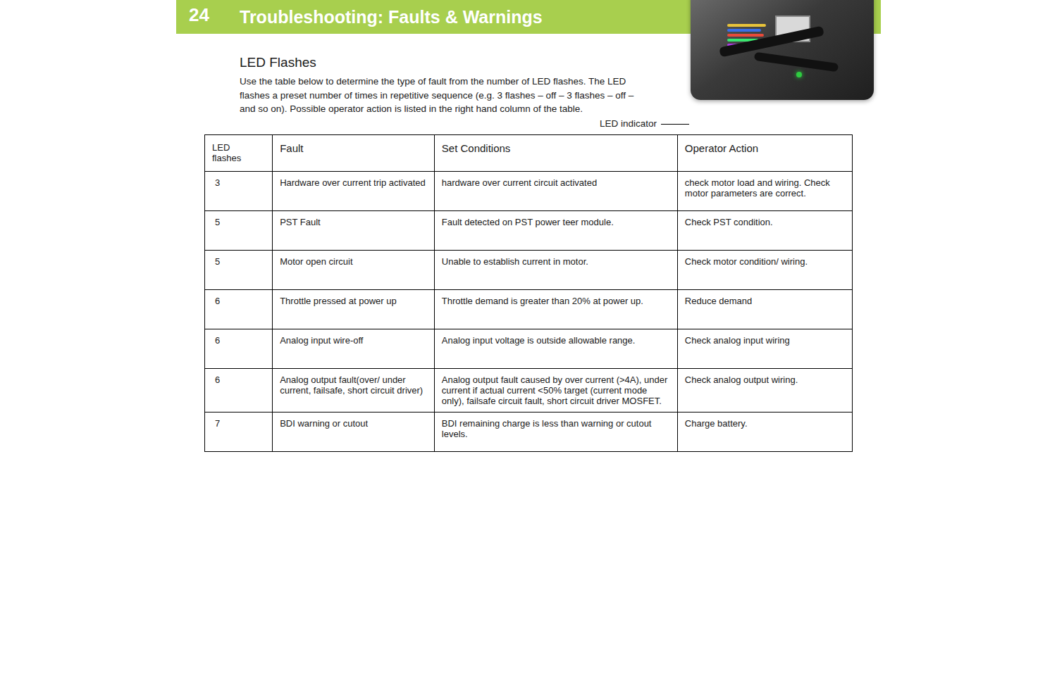24
Troubleshooting: Faults & Warnings
LED Flashes
Use the table below to determine the type of fault from the number of LED flashes. The LED flashes a preset number of times in repetitive sequence (e.g. 3 flashes – off – 3 flashes – off – and so on). Possible operator action is listed in the right hand column of the table.
LED indicator
| LED flashes | Fault | Set Conditions | Operator Action |
| --- | --- | --- | --- |
| 3 | Hardware over current trip activated | hardware over current circuit activated | check motor load and wiring. Check motor parameters are correct. |
| 5 | PST Fault | Fault detected on PST power teer module. | Check PST condition. |
| 5 | Motor open circuit | Unable to establish current in motor. | Check motor condition/ wiring. |
| 6 | Throttle pressed at power up | Throttle demand is greater than 20% at power up. | Reduce demand |
| 6 | Analog input wire-off | Analog input voltage is outside allowable range. | Check analog input wiring |
| 6 | Analog output fault(over/ under current, failsafe, short circuit driver) | Analog output fault caused by over current (>4A), under current if actual current <50% target (current mode only), failsafe circuit fault, short circuit driver MOSFET. | Check analog output wiring. |
| 7 | BDI warning or cutout | BDI remaining charge is less than warning or cutout levels. | Charge battery. |